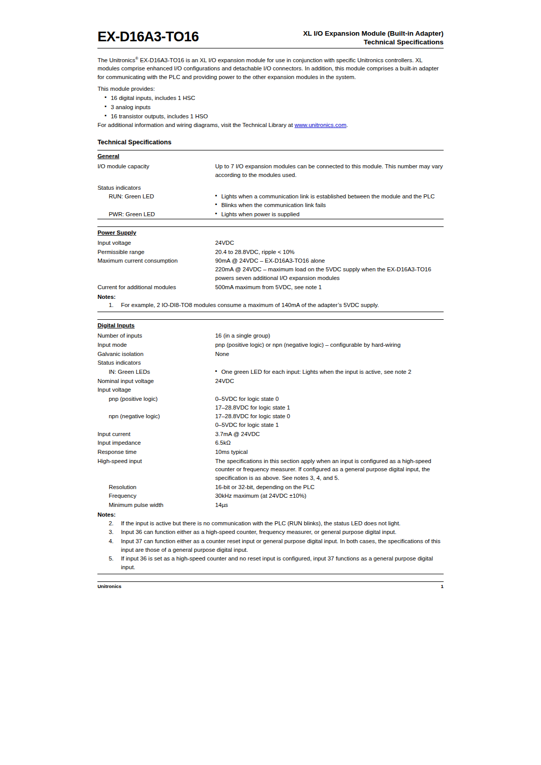EX-D16A3-TO16
XL I/O Expansion Module (Built-in Adapter)
Technical Specifications
The Unitronics® EX-D16A3-TO16 is an XL I/O expansion module for use in conjunction with specific Unitronics controllers. XL modules comprise enhanced I/O configurations and detachable I/O connectors. In addition, this module comprises a built-in adapter for communicating with the PLC and providing power to the other expansion modules in the system.
This module provides:
16 digital inputs, includes 1 HSC
3 analog inputs
16 transistor outputs, includes 1 HSO
For additional information and wiring diagrams, visit the Technical Library at www.unitronics.com.
Technical Specifications
General
| I/O module capacity | Up to 7 I/O expansion modules can be connected to this module. This number may vary according to the modules used. |
| Status indicators | |
| RUN: Green LED | Lights when a communication link is established between the module and the PLC Blinks when the communication link fails |
| PWR: Green LED | Lights when power is supplied |
Power Supply
| Input voltage | 24VDC |
| Permissible range | 20.4 to 28.8VDC, ripple < 10% |
| Maximum current consumption | 90mA @ 24VDC – EX-D16A3-TO16 alone 220mA @ 24VDC – maximum load on the 5VDC supply when the EX-D16A3-TO16 powers seven additional I/O expansion modules |
| Current for additional modules | 500mA maximum from 5VDC, see note 1 |
Notes:
For example, 2 IO-DI8-TO8 modules consume a maximum of 140mA of the adapter’s 5VDC supply.
Digital Inputs
| Number of inputs | 16 (in a single group) |
| Input mode | pnp (positive logic) or npn (negative logic) – configurable by hard-wiring |
| Galvanic isolation | None |
| Status indicators | |
| IN: Green LEDs | One green LED for each input: Lights when the input is active, see note 2 |
| Nominal input voltage | 24VDC |
| Input voltage | |
| pnp (positive logic) | 0–5VDC for logic state 0 17–28.8VDC for logic state 1 |
| npn (negative logic) | 17–28.8VDC for logic state 0 0–5VDC for logic state 1 |
| Input current | 3.7mA @ 24VDC |
| Input impedance | 6.5kΩ |
| Response time | 10ms typical |
| High-speed input | The specifications in this section apply when an input is configured as a high-speed counter or frequency measurer. If configured as a general purpose digital input, the specification is as above. See notes 3, 4, and 5. |
| Resolution | 16-bit or 32-bit, depending on the PLC |
| Frequency | 30kHz maximum (at 24VDC ±10%) |
| Minimum pulse width | 14µs |
Notes:
If the input is active but there is no communication with the PLC (RUN blinks), the status LED does not light.
Input 36 can function either as a high-speed counter, frequency measurer, or general purpose digital input.
Input 37 can function either as a counter reset input or general purpose digital input. In both cases, the specifications of this input are those of a general purpose digital input.
If input 36 is set as a high-speed counter and no reset input is configured, input 37 functions as a general purpose digital input.
Unitronics 1